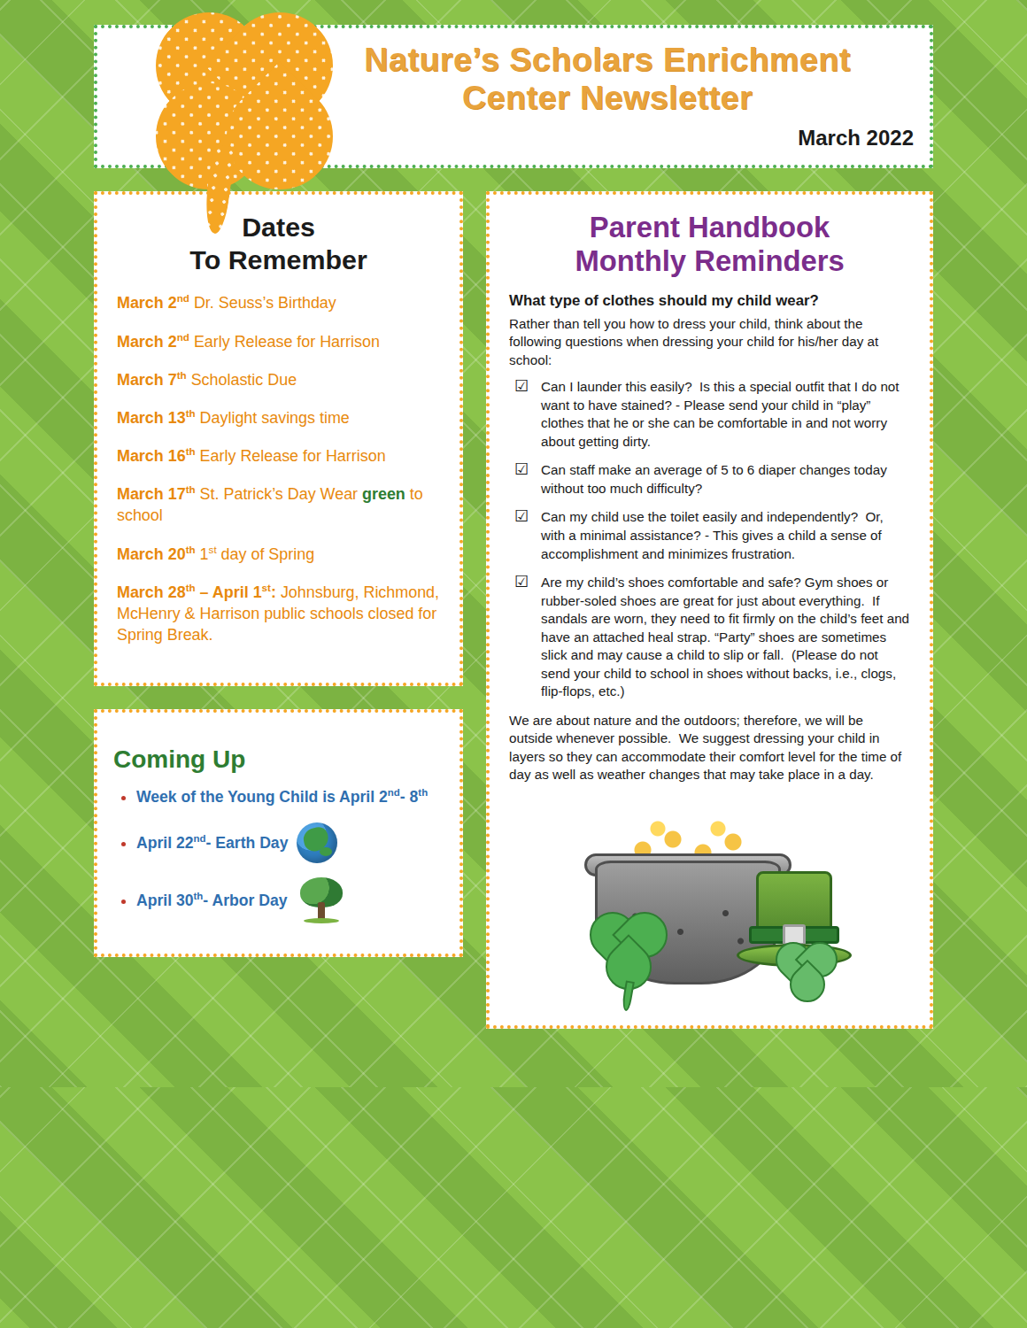Nature’s Scholars Enrichment
Center Newsletter
March 2022
DatesTo Remember
March 2nd Dr. Seuss’s Birthday
March 2nd Early Release for Harrison
March 7th Scholastic Due
March 13th Daylight savings time
March 16th Early Release for Harrison
March 17th St. Patrick’s Day Wear green to school
March 20th 1st day of Spring
March 28th – April 1st: Johnsburg, Richmond, McHenry & Harrison public schools closed for Spring Break.
Coming Up
Week of the Young Child is April 2nd- 8th
April 22nd- Earth Day
April 30th- Arbor Day
Parent Handbook
Monthly Reminders
What type of clothes should my child wear?
Rather than tell you how to dress your child, think about the following questions when dressing your child for his/her day at school:
Can I launder this easily? Is this a special outfit that I do not want to have stained? - Please send your child in “play” clothes that he or she can be comfortable in and not worry about getting dirty.
Can staff make an average of 5 to 6 diaper changes today without too much difficulty?
Can my child use the toilet easily and independently? Or, with a minimal assistance? - This gives a child a sense of accomplishment and minimizes frustration.
Are my child’s shoes comfortable and safe? Gym shoes or rubber-soled shoes are great for just about everything. If sandals are worn, they need to fit firmly on the child’s feet and have an attached heal strap. “Party” shoes are sometimes slick and may cause a child to slip or fall. (Please do not send your child to school in shoes without backs, i.e., clogs, flip-flops, etc.)
We are about nature and the outdoors; therefore, we will be outside whenever possible. We suggest dressing your child in layers so they can accommodate their comfort level for the time of day as well as weather changes that may take place in a day.